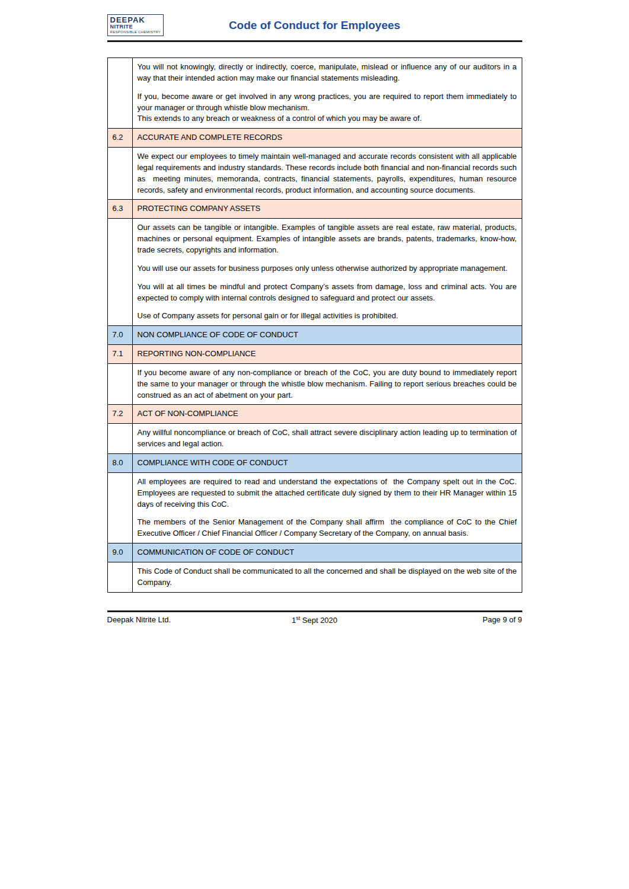DEEPAK NITRITE RESPONSIBLE CHEMISTRY
Code of Conduct for Employees
| | You will not knowingly, directly or indirectly, coerce, manipulate, mislead or influence any of our auditors in a way that their intended action may make our financial statements misleading. If you, become aware or get involved in any wrong practices, you are required to report them immediately to your manager or through whistle blow mechanism. This extends to any breach or weakness of a control of which you may be aware of. |
| 6.2 | Accurate and Complete Records |
| | We expect our employees to timely maintain well-managed and accurate records consistent with all applicable legal requirements and industry standards. These records include both financial and non-financial records such as meeting minutes, memoranda, contracts, financial statements, payrolls, expenditures, human resource records, safety and environmental records, product information, and accounting source documents. |
| 6.3 | Protecting Company Assets |
| | Our assets can be tangible or intangible. Examples of tangible assets are real estate, raw material, products, machines or personal equipment. Examples of intangible assets are brands, patents, trademarks, know-how, trade secrets, copyrights and information. You will use our assets for business purposes only unless otherwise authorized by appropriate management. You will at all times be mindful and protect Company’s assets from damage, loss and criminal acts. You are expected to comply with internal controls designed to safeguard and protect our assets. Use of Company assets for personal gain or for illegal activities is prohibited. |
| 7.0 | Non Compliance of Code of Conduct |
| 7.1 | Reporting Non-Compliance |
| | If you become aware of any non-compliance or breach of the CoC, you are duty bound to immediately report the same to your manager or through the whistle blow mechanism. Failing to report serious breaches could be construed as an act of abetment on your part. |
| 7.2 | Act of Non-Compliance |
| | Any willful noncompliance or breach of CoC, shall attract severe disciplinary action leading up to termination of services and legal action. |
| 8.0 | Compliance with Code of Conduct |
| | All employees are required to read and understand the expectations of the Company spelt out in the CoC. Employees are requested to submit the attached certificate duly signed by them to their HR Manager within 15 days of receiving this CoC. The members of the Senior Management of the Company shall affirm the compliance of CoC to the Chief Executive Officer / Chief Financial Officer / Company Secretary of the Company, on annual basis. |
| 9.0 | Communication of Code of Conduct |
| | This Code of Conduct shall be communicated to all the concerned and shall be displayed on the web site of the Company. |
Deepak Nitrite Ltd.
1st Sept 2020
Page 9 of 9